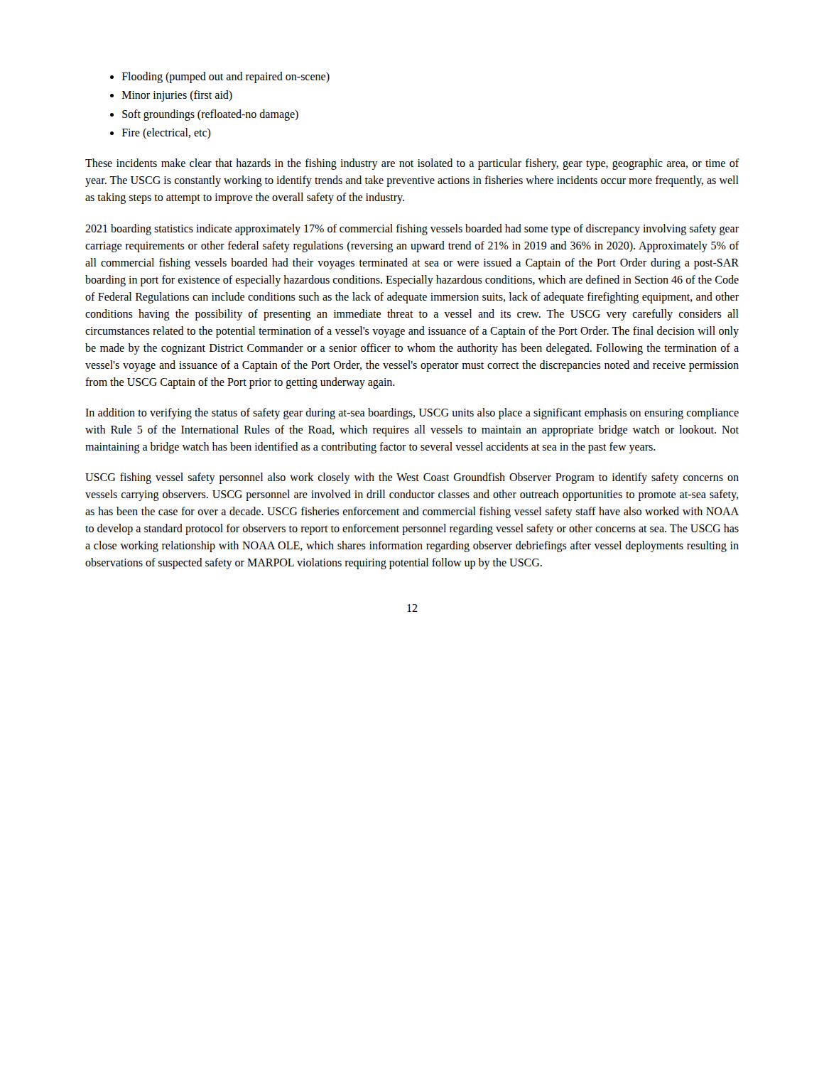Flooding (pumped out and repaired on-scene)
Minor injuries (first aid)
Soft groundings (refloated-no damage)
Fire (electrical, etc)
These incidents make clear that hazards in the fishing industry are not isolated to a particular fishery, gear type, geographic area, or time of year. The USCG is constantly working to identify trends and take preventive actions in fisheries where incidents occur more frequently, as well as taking steps to attempt to improve the overall safety of the industry.
2021 boarding statistics indicate approximately 17% of commercial fishing vessels boarded had some type of discrepancy involving safety gear carriage requirements or other federal safety regulations (reversing an upward trend of 21% in 2019 and 36% in 2020). Approximately 5% of all commercial fishing vessels boarded had their voyages terminated at sea or were issued a Captain of the Port Order during a post-SAR boarding in port for existence of especially hazardous conditions. Especially hazardous conditions, which are defined in Section 46 of the Code of Federal Regulations can include conditions such as the lack of adequate immersion suits, lack of adequate firefighting equipment, and other conditions having the possibility of presenting an immediate threat to a vessel and its crew. The USCG very carefully considers all circumstances related to the potential termination of a vessel's voyage and issuance of a Captain of the Port Order. The final decision will only be made by the cognizant District Commander or a senior officer to whom the authority has been delegated. Following the termination of a vessel's voyage and issuance of a Captain of the Port Order, the vessel's operator must correct the discrepancies noted and receive permission from the USCG Captain of the Port prior to getting underway again.
In addition to verifying the status of safety gear during at-sea boardings, USCG units also place a significant emphasis on ensuring compliance with Rule 5 of the International Rules of the Road, which requires all vessels to maintain an appropriate bridge watch or lookout. Not maintaining a bridge watch has been identified as a contributing factor to several vessel accidents at sea in the past few years.
USCG fishing vessel safety personnel also work closely with the West Coast Groundfish Observer Program to identify safety concerns on vessels carrying observers. USCG personnel are involved in drill conductor classes and other outreach opportunities to promote at-sea safety, as has been the case for over a decade. USCG fisheries enforcement and commercial fishing vessel safety staff have also worked with NOAA to develop a standard protocol for observers to report to enforcement personnel regarding vessel safety or other concerns at sea. The USCG has a close working relationship with NOAA OLE, which shares information regarding observer debriefings after vessel deployments resulting in observations of suspected safety or MARPOL violations requiring potential follow up by the USCG.
12